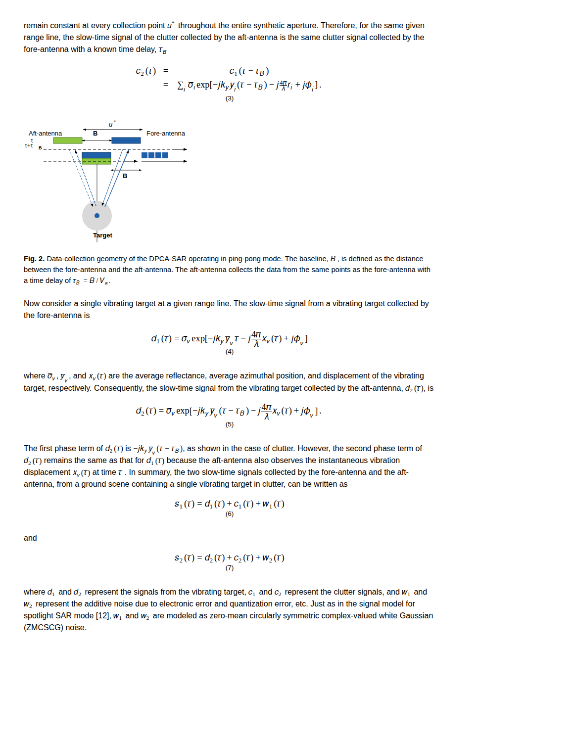remain constant at every collection point u* throughout the entire synthetic aperture. Therefore, for the same given range line, the slow-time signal of the clutter collected by the aft-antenna is the same clutter signal collected by the fore-antenna with a known time delay, τB
c2(τ) = c1(τ−τB) = ∑i σ¯i exp [ −jkyyi(τ−τB) −j4πλri +jϕi ] . (3)
u * Aft-antenna Fore-antenna B τ+τ B τ B Target
Fig. 2. Data-collection geometry of the DPCA-SAR operating in ping-pong mode. The baseline, B , is defined as the distance between the fore-antenna and the aft-antenna. The aft-antenna collects the data from the same points as the fore-antenna with a time delay of τB=B/Va.
Now consider a single vibrating target at a given range line. The slow-time signal from a vibrating target collected by the fore-antenna is
d1(τ) = σ¯v exp [ −jkyy¯vτ −j4πλxv(τ) +jϕv ] (4)
where σ¯v, y¯v, and xv(τ) are the average reflectance, average azimuthal position, and displacement of the vibrating target, respectively. Consequently, the slow-time signal from the vibrating target collected by the aft-antenna, d2(τ), is
d2(τ) = σ¯v exp [ −jkyy¯v(τ−τB) −j4πλxv(τ) +jϕv ] . (5)
The first phase term of d2(τ) is −jkyy¯v(τ−τB), as shown in the case of clutter. However, the second phase term of d2(τ) remains the same as that for d1(τ) because the aft-antenna also observes the instantaneous vibration displacement xv(τ) at time τ . In summary, the two slow-time signals collected by the fore-antenna and the aft-antenna, from a ground scene containing a single vibrating target in clutter, can be written as
s1(τ) = d1(τ) + c1(τ) + w1(τ) (6)
and
s2(τ) = d2(τ) + c2(τ) + w2(τ) (7)
where d1 and d2 represent the signals from the vibrating target, c1 and c2 represent the clutter signals, and w1 and w2 represent the additive noise due to electronic error and quantization error, etc. Just as in the signal model for spotlight SAR mode [12], w1 and w2 are modeled as zero-mean circularly symmetric complex-valued white Gaussian (ZMCSCG) noise.